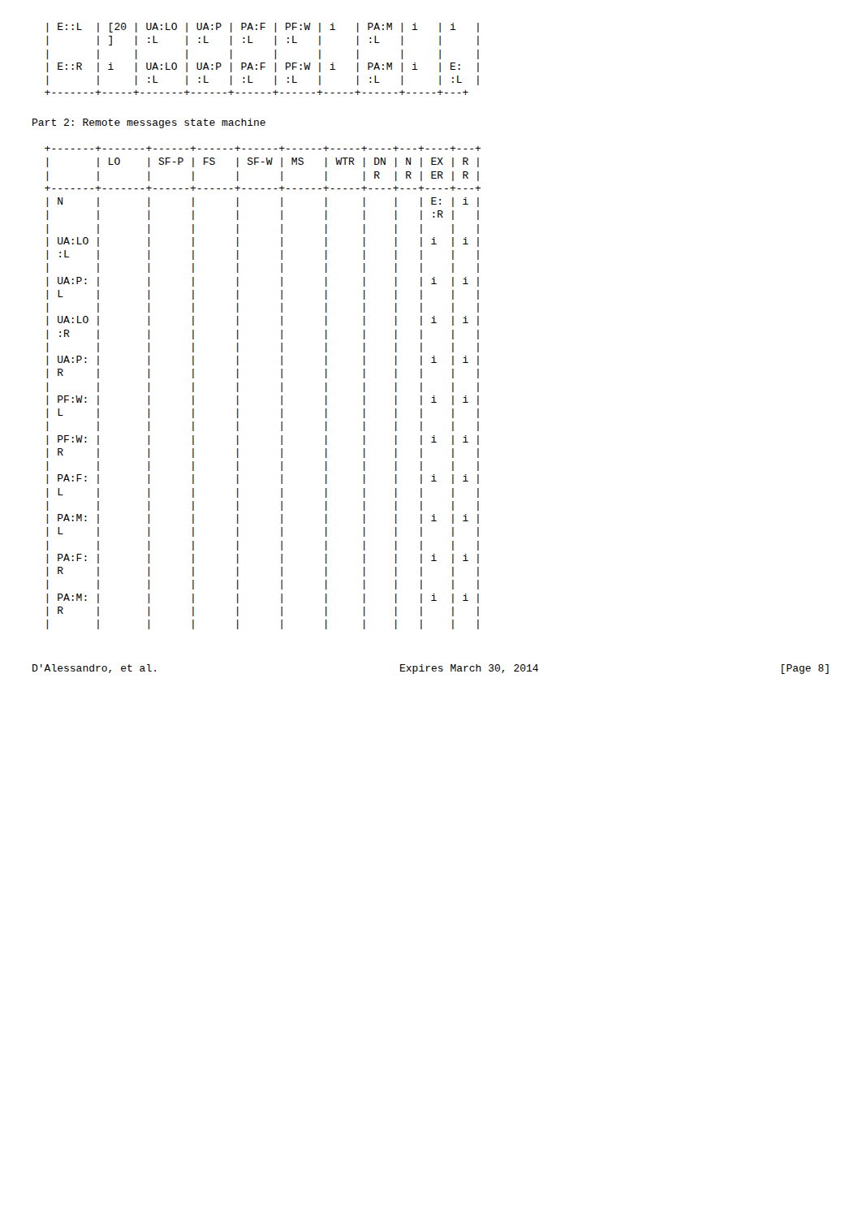| E::L  | [20 | UA:LO | UA:P | PA:F | PF:W | i   | PA:M | i   | i   |
  |       | ]   | :L    | :L   | :L   | :L   |     | :L   |     |     |
  |       |     |       |      |      |      |     |      |     |     |
  | E::R  | i   | UA:LO | UA:P | PA:F | PF:W | i   | PA:M | i   | E:  |
  |       |     | :L    | :L   | :L   | :L   |     | :L   |     | :L  |
  +-------+-----+-------+------+------+------+-----+------+-----+---+
Part 2: Remote messages state machine
  +-------+-------+------+------+------+------+-----+----+---+----+---+
  |       | LO    | SF-P | FS   | SF-W | MS   | WTR | DN | N | EX | R |
  |       |       |      |      |      |      |     | R  | R | ER | R |
  +-------+-------+------+------+------+------+-----+----+---+----+---+
  | N     |       |      |      |      |      |     |    |   | E: | i |
  |       |       |      |      |      |      |     |    |   | :R |   |
  |       |       |      |      |      |      |     |    |   |    |   |
  | UA:LO |       |      |      |      |      |     |    |   | i  | i |
  | :L    |       |      |      |      |      |     |    |   |    |   |
  |       |       |      |      |      |      |     |    |   |    |   |
  | UA:P: |       |      |      |      |      |     |    |   | i  | i |
  | L     |       |      |      |      |      |     |    |   |    |   |
  |       |       |      |      |      |      |     |    |   |    |   |
  | UA:LO |       |      |      |      |      |     |    |   | i  | i |
  | :R    |       |      |      |      |      |     |    |   |    |   |
  |       |       |      |      |      |      |     |    |   |    |   |
  | UA:P: |       |      |      |      |      |     |    |   | i  | i |
  | R     |       |      |      |      |      |     |    |   |    |   |
  |       |       |      |      |      |      |     |    |   |    |   |
  | PF:W: |       |      |      |      |      |     |    |   | i  | i |
  | L     |       |      |      |      |      |     |    |   |    |   |
  |       |       |      |      |      |      |     |    |   |    |   |
  | PF:W: |       |      |      |      |      |     |    |   | i  | i |
  | R     |       |      |      |      |      |     |    |   |    |   |
  |       |       |      |      |      |      |     |    |   |    |   |
  | PA:F: |       |      |      |      |      |     |    |   | i  | i |
  | L     |       |      |      |      |      |     |    |   |    |   |
  |       |       |      |      |      |      |     |    |   |    |   |
  | PA:M: |       |      |      |      |      |     |    |   | i  | i |
  | L     |       |      |      |      |      |     |    |   |    |   |
  |       |       |      |      |      |      |     |    |   |    |   |
  | PA:F: |       |      |      |      |      |     |    |   | i  | i |
  | R     |       |      |      |      |      |     |    |   |    |   |
  |       |       |      |      |      |      |     |    |   |    |   |
  | PA:M: |       |      |      |      |      |     |    |   | i  | i |
  | R     |       |      |      |      |      |     |    |   |    |   |
  |       |       |      |      |      |      |     |    |   |    |   |
D'Alessandro, et al. Expires March 30, 2014 [Page 8]